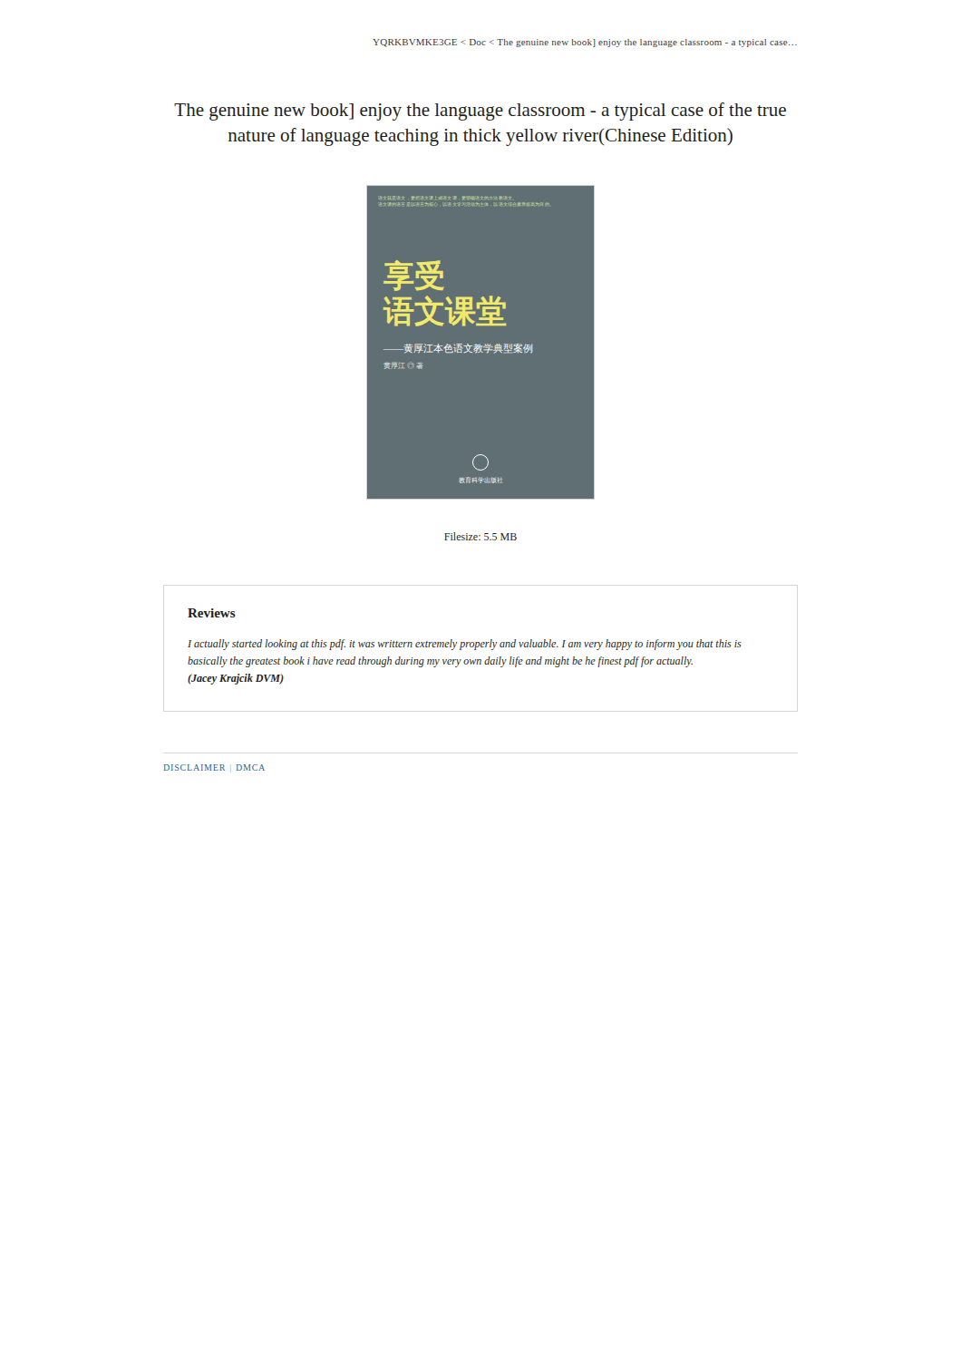YQRKBVMKE3GE < Doc < The genuine new book] enjoy the language classroom - a typical case…
The genuine new book] enjoy the language classroom - a typical case of the true nature of language teaching in thick yellow river(Chinese Edition)
语文就是语文，要把语文课上成语文课，要明确语文的方法教语文。
语文课的语言是以语言为核心，以语文学习活动为主体，以语文综合素养提高为目的。
享受
语文课堂
——黄厚江本色语文教学典型案例
黄厚江 ◎ 著
教育科学出版社
Filesize: 5.5 MB
Reviews
I actually started looking at this pdf. it was writtern extremely properly and valuable. I am very happy to inform you that this is basically the greatest book i have read through during my very own daily life and might be he finest pdf for actually.
(Jacey Krajcik DVM)
DISCLAIMER|DMCA